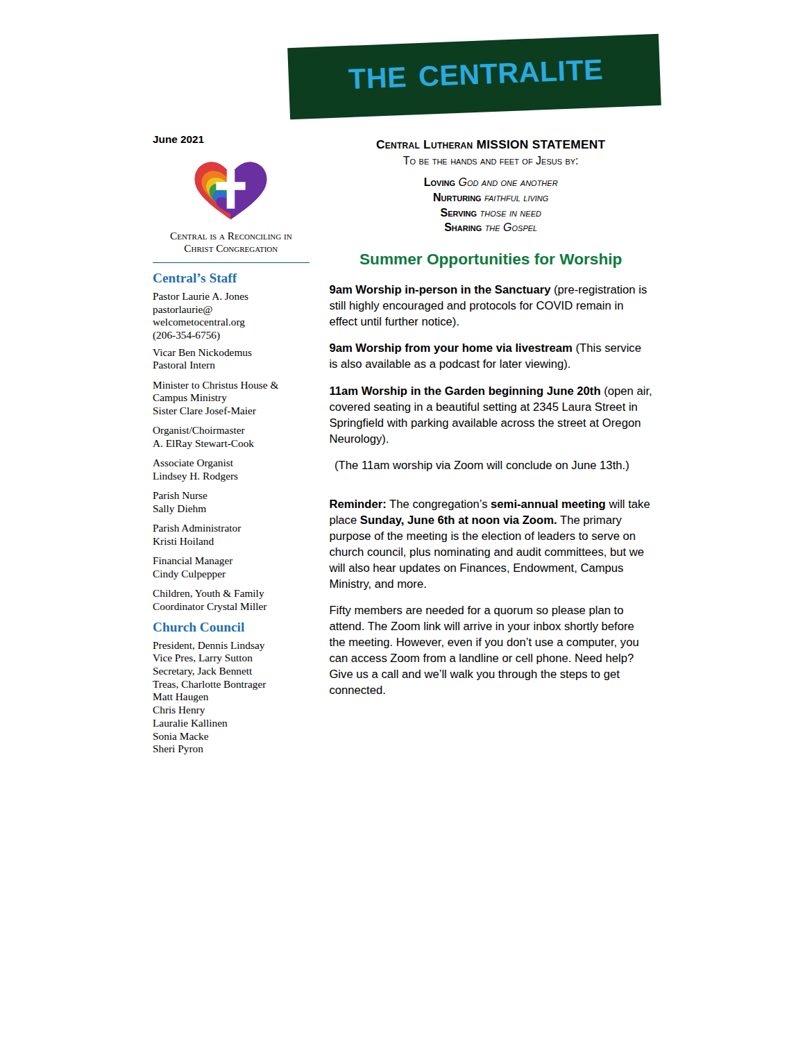The Centralite
June 2021
Central is a Reconciling in
Christ Congregation
Central’s Staff
Pastor Laurie A. Jones
pastorlaurie@
welcometocentral.org
(206-354-6756)
Vicar Ben Nickodemus
Pastoral Intern
Minister to Christus House & Campus Ministry
Sister Clare Josef-Maier
Organist/Choirmaster
A. ElRay Stewart-Cook
Associate Organist
Lindsey H. Rodgers
Parish Nurse
Sally Diehm
Parish Administrator
Kristi Hoiland
Financial Manager
Cindy Culpepper
Children, Youth & Family Coordinator Crystal Miller
Church Council
President, Dennis Lindsay
Vice Pres, Larry Sutton
Secretary, Jack Bennett
Treas, Charlotte Bontrager
Matt Haugen
Chris Henry
Lauralie Kallinen
Sonia Macke
Sheri Pyron
Central Lutheran MISSION STATEMENT
To be the hands and feet of Jesus by:
Loving God and one another
Nurturing faithful living
Serving those in need
Sharing the Gospel
Summer Opportunities for Worship
9am Worship in-person in the Sanctuary (pre-registration is still highly encouraged and protocols for COVID remain in effect until further notice).
9am Worship from your home via livestream (This service is also available as a podcast for later viewing).
11am Worship in the Garden beginning June 20th (open air, covered seating in a beautiful setting at 2345 Laura Street in Springfield with parking available across the street at Oregon Neurology).
(The 11am worship via Zoom will conclude on June 13th.)
Reminder: The congregation’s semi-annual meeting will take place Sunday, June 6th at noon via Zoom. The primary purpose of the meeting is the election of leaders to serve on church council, plus nominating and audit committees, but we will also hear updates on Finances, Endowment, Campus Ministry, and more.
Fifty members are needed for a quorum so please plan to attend. The Zoom link will arrive in your inbox shortly before the meeting. However, even if you don’t use a computer, you can access Zoom from a landline or cell phone. Need help? Give us a call and we’ll walk you through the steps to get connected.